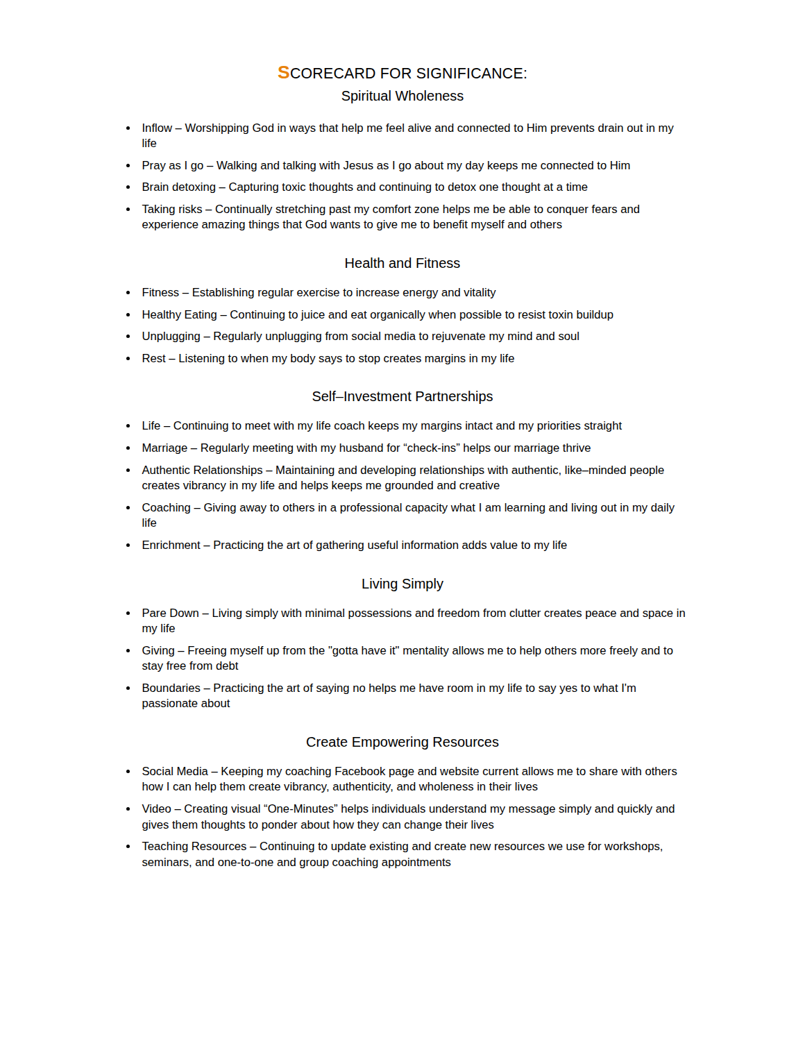SCORECARD FOR SIGNIFICANCE:
Spiritual Wholeness
Inflow – Worshipping God in ways that help me feel alive and connected to Him prevents drain out in my life
Pray as I go – Walking and talking with Jesus as I go about my day keeps me connected to Him
Brain detoxing – Capturing toxic thoughts and continuing to detox one thought at a time
Taking risks – Continually stretching past my comfort zone helps me be able to conquer fears and experience amazing things that God wants to give me to benefit myself and others
Health and Fitness
Fitness – Establishing regular exercise to increase energy and vitality
Healthy Eating – Continuing to juice and eat organically when possible to resist toxin buildup
Unplugging – Regularly unplugging from social media to rejuvenate my mind and soul
Rest – Listening to when my body says to stop creates margins in my life
Self–Investment Partnerships
Life – Continuing to meet with my life coach keeps my margins intact and my priorities straight
Marriage – Regularly meeting with my husband for “check-ins” helps our marriage thrive
Authentic Relationships – Maintaining and developing relationships with authentic, like–minded people creates vibrancy in my life and helps keeps me grounded and creative
Coaching – Giving away to others in a professional capacity what I am learning and living out in my daily life
Enrichment – Practicing the art of gathering useful information adds value to my life
Living Simply
Pare Down – Living simply with minimal possessions and freedom from clutter creates peace and space in my life
Giving – Freeing myself up from the "gotta have it" mentality allows me to help others more freely and to stay free from debt
Boundaries – Practicing the art of saying no helps me have room in my life to say yes to what I'm passionate about
Create Empowering Resources
Social Media – Keeping my coaching Facebook page and website current allows me to share with others how I can help them create vibrancy, authenticity, and wholeness in their lives
Video – Creating visual “One-Minutes” helps individuals understand my message simply and quickly and gives them thoughts to ponder about how they can change their lives
Teaching Resources – Continuing to update existing and create new resources we use for workshops, seminars, and one-to-one and group coaching appointments